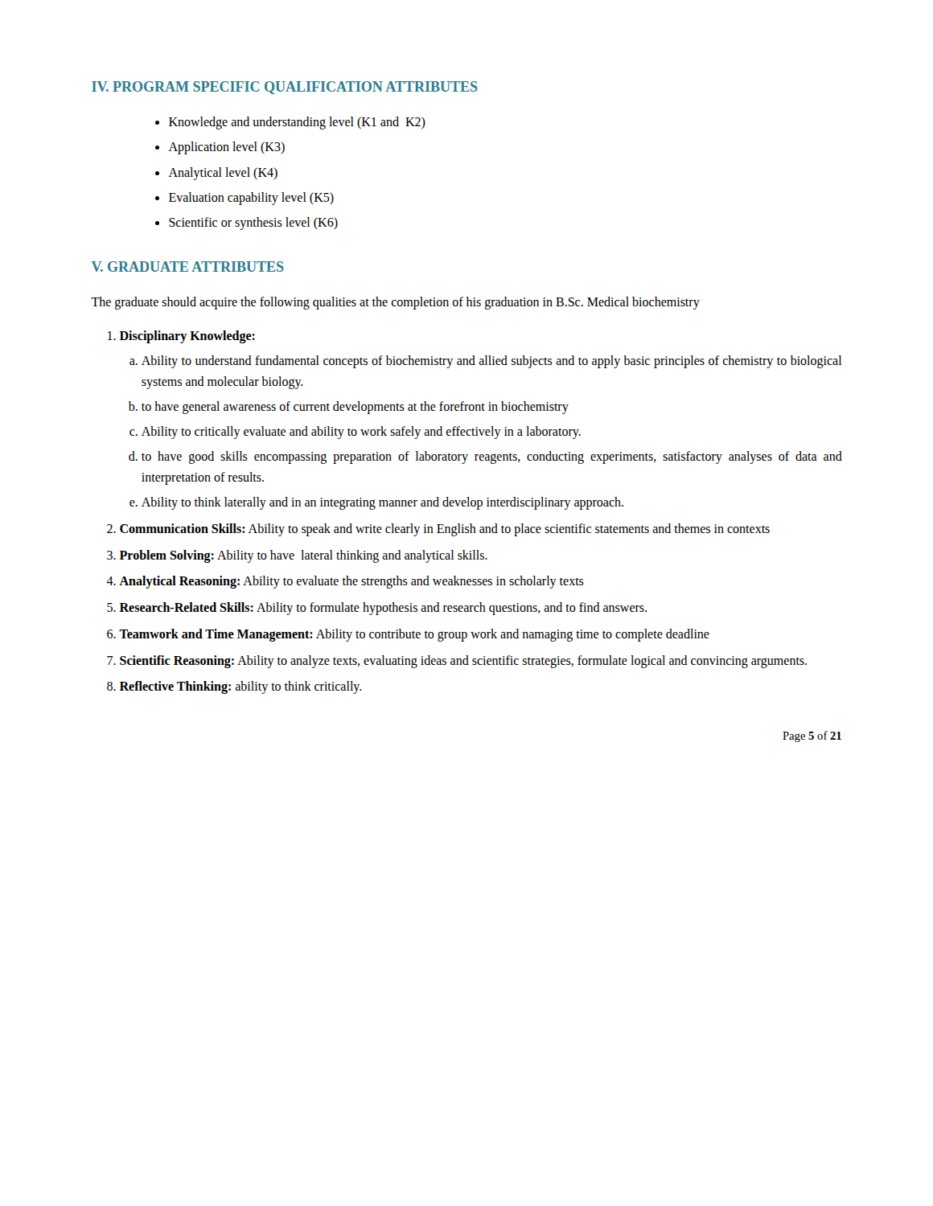IV. PROGRAM SPECIFIC QUALIFICATION ATTRIBUTES
Knowledge and understanding level (K1 and K2)
Application level (K3)
Analytical level (K4)
Evaluation capability level (K5)
Scientific or synthesis level (K6)
V. GRADUATE ATTRIBUTES
The graduate should acquire the following qualities at the completion of his graduation in B.Sc. Medical biochemistry
Disciplinary Knowledge:
Ability to understand fundamental concepts of biochemistry and allied subjects and to apply basic principles of chemistry to biological systems and molecular biology.
to have general awareness of current developments at the forefront in biochemistry
Ability to critically evaluate and ability to work safely and effectively in a laboratory.
to have good skills encompassing preparation of laboratory reagents, conducting experiments, satisfactory analyses of data and interpretation of results.
Ability to think laterally and in an integrating manner and develop interdisciplinary approach.
Communication Skills: Ability to speak and write clearly in English and to place scientific statements and themes in contexts
Problem Solving: Ability to have lateral thinking and analytical skills.
Analytical Reasoning: Ability to evaluate the strengths and weaknesses in scholarly texts
Research-Related Skills: Ability to formulate hypothesis and research questions, and to find answers.
Teamwork and Time Management: Ability to contribute to group work and namaging time to complete deadline
Scientific Reasoning: Ability to analyze texts, evaluating ideas and scientific strategies, formulate logical and convincing arguments.
Reflective Thinking: ability to think critically.
Page 5 of 21